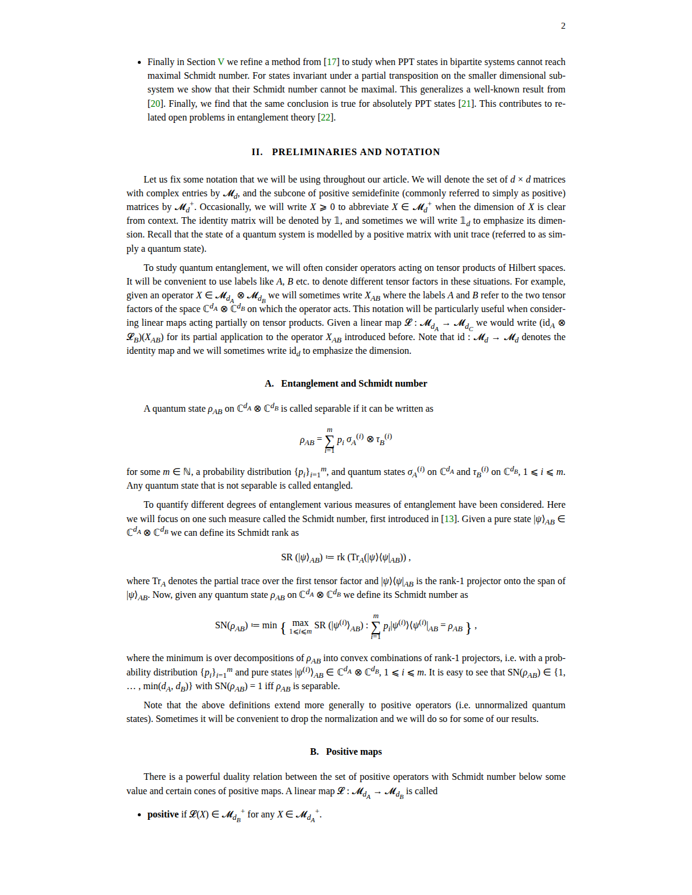2
Finally in Section V we refine a method from [17] to study when PPT states in bipartite systems cannot reach maximal Schmidt number. For states invariant under a partial transposition on the smaller dimensional subsystem we show that their Schmidt number cannot be maximal. This generalizes a well-known result from [20]. Finally, we find that the same conclusion is true for absolutely PPT states [21]. This contributes to related open problems in entanglement theory [22].
II. Preliminaries and notation
Let us fix some notation that we will be using throughout our article. We will denote the set of d × d matrices with complex entries by 𝓜d, and the subcone of positive semidefinite (commonly referred to simply as positive) matrices by 𝓜d+. Occasionally, we will write X ⩾ 0 to abbreviate X ∈ 𝓜d+ when the dimension of X is clear from context. The identity matrix will be denoted by 𝟙, and sometimes we will write 𝟙d to emphasize its dimension. Recall that the state of a quantum system is modelled by a positive matrix with unit trace (referred to as simply a quantum state).
To study quantum entanglement, we will often consider operators acting on tensor products of Hilbert spaces. It will be convenient to use labels like A, B etc. to denote different tensor factors in these situations. For example, given an operator X ∈ 𝓜dA ⊗ 𝓜dB we will sometimes write XAB where the labels A and B refer to the two tensor factors of the space ℂdA ⊗ ℂdB on which the operator acts. This notation will be particularly useful when considering linear maps acting partially on tensor products. Given a linear map 𝓛 : 𝓜dA → 𝓜dC we would write (idA ⊗ 𝓛B)(XAB) for its partial application to the operator XAB introduced before. Note that id : 𝓜d → 𝓜d denotes the identity map and we will sometimes write idd to emphasize the dimension.
A. Entanglement and Schmidt number
A quantum state ρAB on ℂdA ⊗ ℂdB is called separable if it can be written as
ρAB = m ∑ i=1 pi σA(i) ⊗ τB(i)
for some m ∈ ℕ, a probability distribution {pi}i=1m, and quantum states σA(i) on ℂdA and τB(i) on ℂdB, 1 ⩽ i ⩽ m. Any quantum state that is not separable is called entangled.
To quantify different degrees of entanglement various measures of entanglement have been considered. Here we will focus on one such measure called the Schmidt number, first introduced in [13]. Given a pure state |ψ⟩AB ∈ ℂdA ⊗ ℂdB we can define its Schmidt rank as
SR (|ψ⟩AB) ≔ rk (TrA(|ψ⟩⟨ψ|AB)) ,
where TrA denotes the partial trace over the first tensor factor and |ψ⟩⟨ψ|AB is the rank-1 projector onto the span of |ψ⟩AB. Now, given any quantum state ρAB on ℂdA ⊗ ℂdB we define its Schmidt number as
SN(ρAB) ≔ min { max 1⩽i⩽m SR (|ψ(i)⟩AB) : m ∑ i=1 pi|ψ(i)⟩⟨ψ(i)|AB = ρAB } ,
where the minimum is over decompositions of ρAB into convex combinations of rank-1 projectors, i.e. with a probability distribution {pi}i=1m and pure states |ψ(i)⟩AB ∈ ℂdA ⊗ ℂdB, 1 ⩽ i ⩽ m. It is easy to see that SN(ρAB) ∈ {1, … , min(dA, dB)} with SN(ρAB) = 1 iff ρAB is separable.
Note that the above definitions extend more generally to positive operators (i.e. unnormalized quantum states). Sometimes it will be convenient to drop the normalization and we will do so for some of our results.
B. Positive maps
There is a powerful duality relation between the set of positive operators with Schmidt number below some value and certain cones of positive maps. A linear map 𝓛 : 𝓜dA → 𝓜dB is called
positive if 𝓛(X) ∈ 𝓜dB+ for any X ∈ 𝓜dA+.